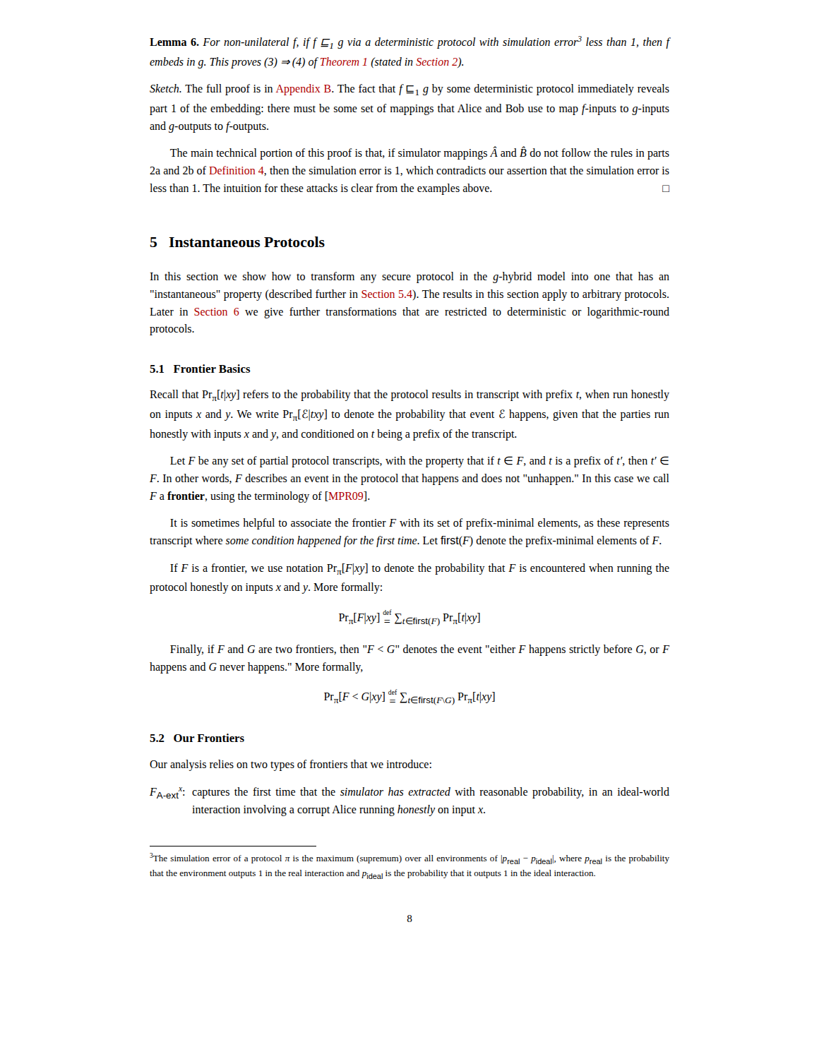Lemma 6. For non-unilateral f, if f ⊑1 g via a deterministic protocol with simulation error3 less than 1, then f embeds in g. This proves (3) ⇒ (4) of Theorem 1 (stated in Section 2).
Sketch. The full proof is in Appendix B. The fact that f ⊑1 g by some deterministic protocol immediately reveals part 1 of the embedding: there must be some set of mappings that Alice and Bob use to map f-inputs to g-inputs and g-outputs to f-outputs.
The main technical portion of this proof is that, if simulator mappings Â and B̂ do not follow the rules in parts 2a and 2b of Definition 4, then the simulation error is 1, which contradicts our assertion that the simulation error is less than 1. The intuition for these attacks is clear from the examples above. □
5 Instantaneous Protocols
In this section we show how to transform any secure protocol in the g-hybrid model into one that has an "instantaneous" property (described further in Section 5.4). The results in this section apply to arbitrary protocols. Later in Section 6 we give further transformations that are restricted to deterministic or logarithmic-round protocols.
5.1 Frontier Basics
Recall that Prπ[t|xy] refers to the probability that the protocol results in transcript with prefix t, when run honestly on inputs x and y. We write Prπ[ℰ|txy] to denote the probability that event ℰ happens, given that the parties run honestly with inputs x and y, and conditioned on t being a prefix of the transcript.
Let F be any set of partial protocol transcripts, with the property that if t ∈ F, and t is a prefix of t′, then t′ ∈ F. In other words, F describes an event in the protocol that happens and does not "unhappen." In this case we call F a frontier, using the terminology of [MPR09].
It is sometimes helpful to associate the frontier F with its set of prefix-minimal elements, as these represents transcript where some condition happened for the first time. Let first(F) denote the prefix-minimal elements of F.
If F is a frontier, we use notation Prπ[F|xy] to denote the probability that F is encountered when running the protocol honestly on inputs x and y. More formally:
Prπ[F|xy] def= ∑t∈first(F) Prπ[t|xy]
Finally, if F and G are two frontiers, then "F < G" denotes the event "either F happens strictly before G, or F happens and G never happens." More formally,
Prπ[F < G|xy] def= ∑t∈first(F\G) Prπ[t|xy]
5.2 Our Frontiers
Our analysis relies on two types of frontiers that we introduce:
FA-extx:
captures the first time that the simulator has extracted with reasonable probability, in an ideal-world interaction involving a corrupt Alice running honestly on input x.
3The simulation error of a protocol π is the maximum (supremum) over all environments of |preal − pideal|, where preal is the probability that the environment outputs 1 in the real interaction and pideal is the probability that it outputs 1 in the ideal interaction.
8